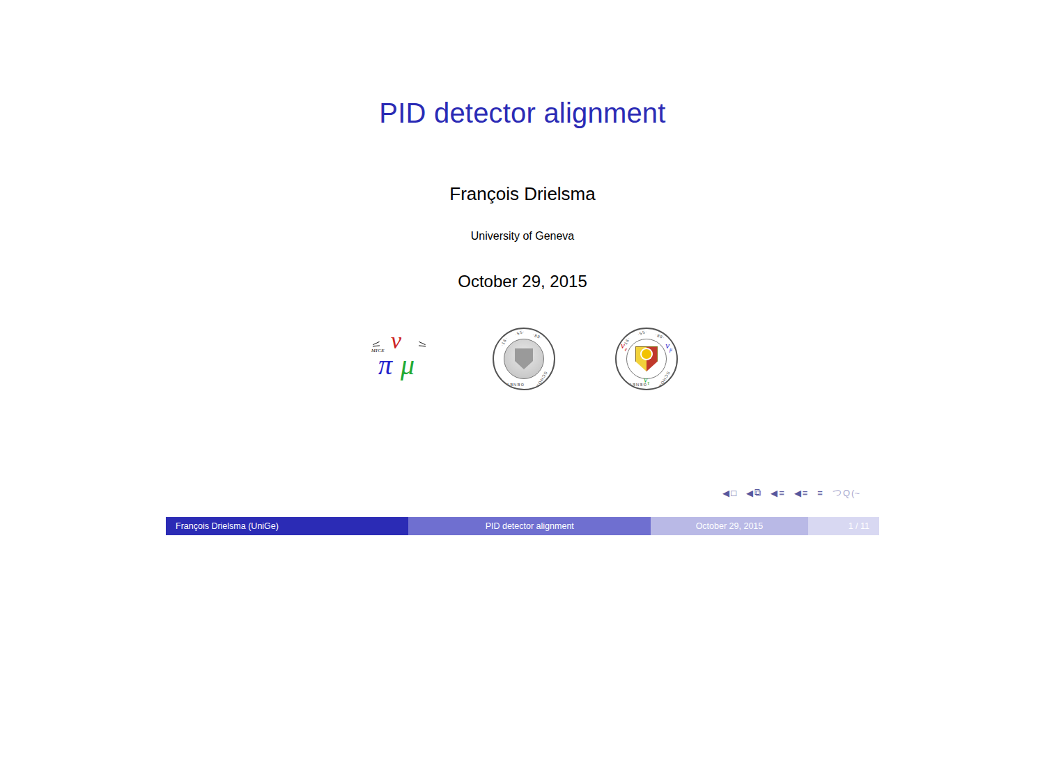PID detector alignment
François Drielsma
University of Geneva
October 29, 2015
MICE ν π μ
·16· ·55· ·89· SCHOLA GENEVENSIS
·16· ·55· ·89· SCHOLA GENEVENSIS
νe
νμ
ντ
◀□ ◀⧉ ◀≡ ◀≡ ≡ つQ(~
François Drielsma (UniGe)
PID detector alignment
October 29, 2015
1 / 11